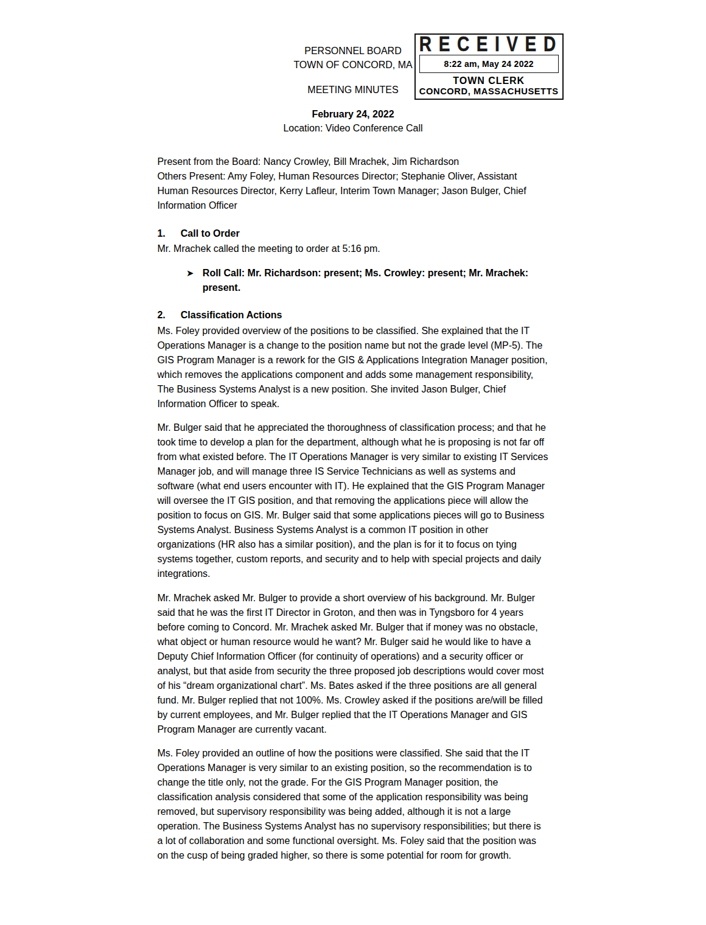RECEIVED
8:22 am, May 24 2022
TOWN CLERK
CONCORD, MASSACHUSETTS
PERSONNEL BOARD TOWN OF CONCORD, MA
MEETING MINUTES
February 24, 2022 Location: Video Conference Call
Present from the Board: Nancy Crowley, Bill Mrachek, Jim Richardson
Others Present: Amy Foley, Human Resources Director; Stephanie Oliver, Assistant Human Resources Director, Kerry Lafleur, Interim Town Manager; Jason Bulger, Chief Information Officer
1. Call to Order
Mr. Mrachek called the meeting to order at 5:16 pm.
➤ Roll Call: Mr. Richardson: present; Ms. Crowley: present; Mr. Mrachek: present.
2. Classification Actions
Ms. Foley provided overview of the positions to be classified. She explained that the IT Operations Manager is a change to the position name but not the grade level (MP-5). The GIS Program Manager is a rework for the GIS & Applications Integration Manager position, which removes the applications component and adds some management responsibility, The Business Systems Analyst is a new position. She invited Jason Bulger, Chief Information Officer to speak.
Mr. Bulger said that he appreciated the thoroughness of classification process; and that he took time to develop a plan for the department, although what he is proposing is not far off from what existed before. The IT Operations Manager is very similar to existing IT Services Manager job, and will manage three IS Service Technicians as well as systems and software (what end users encounter with IT). He explained that the GIS Program Manager will oversee the IT GIS position, and that removing the applications piece will allow the position to focus on GIS. Mr. Bulger said that some applications pieces will go to Business Systems Analyst. Business Systems Analyst is a common IT position in other organizations (HR also has a similar position), and the plan is for it to focus on tying systems together, custom reports, and security and to help with special projects and daily integrations.
Mr. Mrachek asked Mr. Bulger to provide a short overview of his background. Mr. Bulger said that he was the first IT Director in Groton, and then was in Tyngsboro for 4 years before coming to Concord. Mr. Mrachek asked Mr. Bulger that if money was no obstacle, what object or human resource would he want? Mr. Bulger said he would like to have a Deputy Chief Information Officer (for continuity of operations) and a security officer or analyst, but that aside from security the three proposed job descriptions would cover most of his “dream organizational chart”. Ms. Bates asked if the three positions are all general fund. Mr. Bulger replied that not 100%. Ms. Crowley asked if the positions are/will be filled by current employees, and Mr. Bulger replied that the IT Operations Manager and GIS Program Manager are currently vacant.
Ms. Foley provided an outline of how the positions were classified. She said that the IT Operations Manager is very similar to an existing position, so the recommendation is to change the title only, not the grade. For the GIS Program Manager position, the classification analysis considered that some of the application responsibility was being removed, but supervisory responsibility was being added, although it is not a large operation. The Business Systems Analyst has no supervisory responsibilities; but there is a lot of collaboration and some functional oversight. Ms. Foley said that the position was on the cusp of being graded higher, so there is some potential for room for growth.